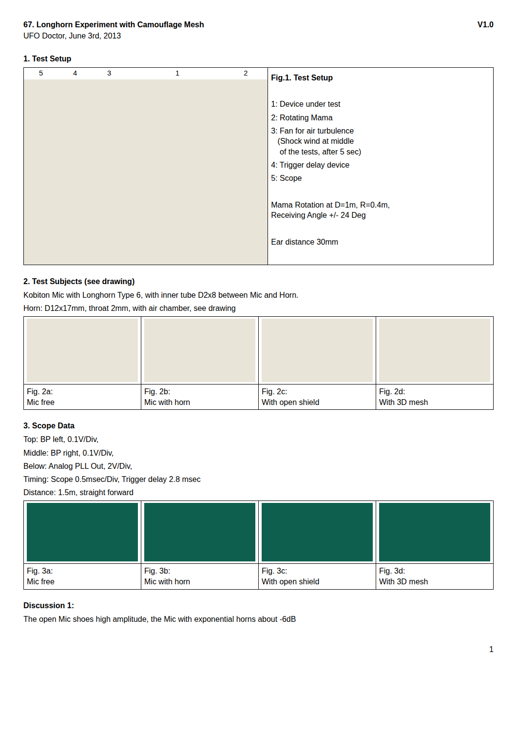V1.0
67. Longhorn Experiment with Camouflage Mesh
UFO Doctor, June 3rd, 2013
1. Test Setup
| 5 4 3 1 2 | Fig.1. Test Setup 1: Device under test 2: Rotating Mama 3: Fan for air turbulence (Shock wind at middle of the tests, after 5 sec) 4: Trigger delay device 5: Scope Mama Rotation at D=1m, R=0.4m, Receiving Angle +/- 24 Deg Ear distance 30mm |
2. Test Subjects (see drawing)
Kobiton Mic with Longhorn Type 6, with inner tube D2x8 between Mic and Horn.
Horn: D12x17mm, throat 2mm, with air chamber, see drawing
| Fig. 2a: Mic free | Fig. 2b: Mic with horn | Fig. 2c: With open shield | Fig. 2d: With 3D mesh |
3. Scope Data
Top: BP left, 0.1V/Div,
Middle: BP right, 0.1V/Div,
Below: Analog PLL Out, 2V/Div,
Timing: Scope 0.5msec/Div, Trigger delay 2.8 msec
Distance: 1.5m, straight forward
| Fig. 3a: Mic free | Fig. 3b: Mic with horn | Fig. 3c: With open shield | Fig. 3d: With 3D mesh |
Discussion 1:
The open Mic shoes high amplitude, the Mic with exponential horns about -6dB
1